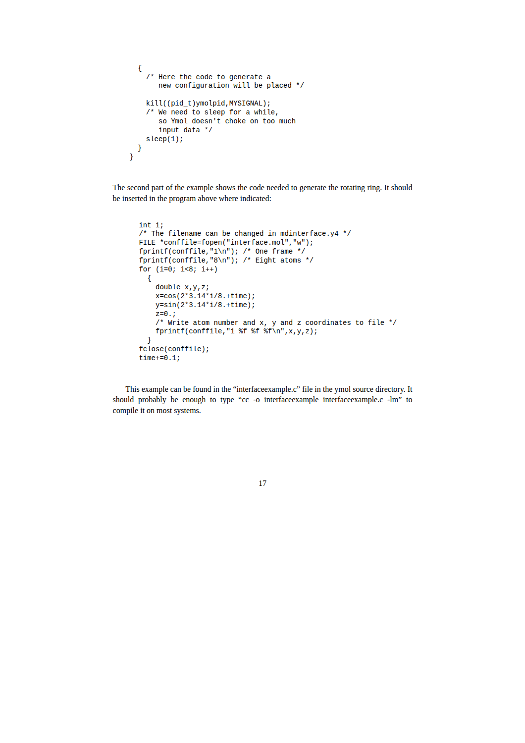{
    /* Here the code to generate a
       new configuration will be placed */

    kill((pid_t)ymolpid,MYSIGNAL);
    /* We need to sleep for a while,
       so Ymol doesn't choke on too much
       input data */
    sleep(1);
  }
}
The second part of the example shows the code needed to generate the rotating ring. It should be inserted in the program above where indicated:
int i;
/* The filename can be changed in mdinterface.y4 */
FILE *conffile=fopen("interface.mol","w");
fprintf(conffile,"1\n"); /* One frame */
fprintf(conffile,"8\n"); /* Eight atoms */
for (i=0; i<8; i++)
  {
    double x,y,z;
    x=cos(2*3.14*i/8.+time);
    y=sin(2*3.14*i/8.+time);
    z=0.;
    /* Write atom number and x, y and z coordinates to file */
    fprintf(conffile,"1 %f %f %f\n",x,y,z);
  }
fclose(conffile);
time+=0.1;
This example can be found in the “interfaceexample.c” file in the ymol source directory. It should probably be enough to type “cc -o interfaceexample interfaceexample.c -lm” to compile it on most systems.
17